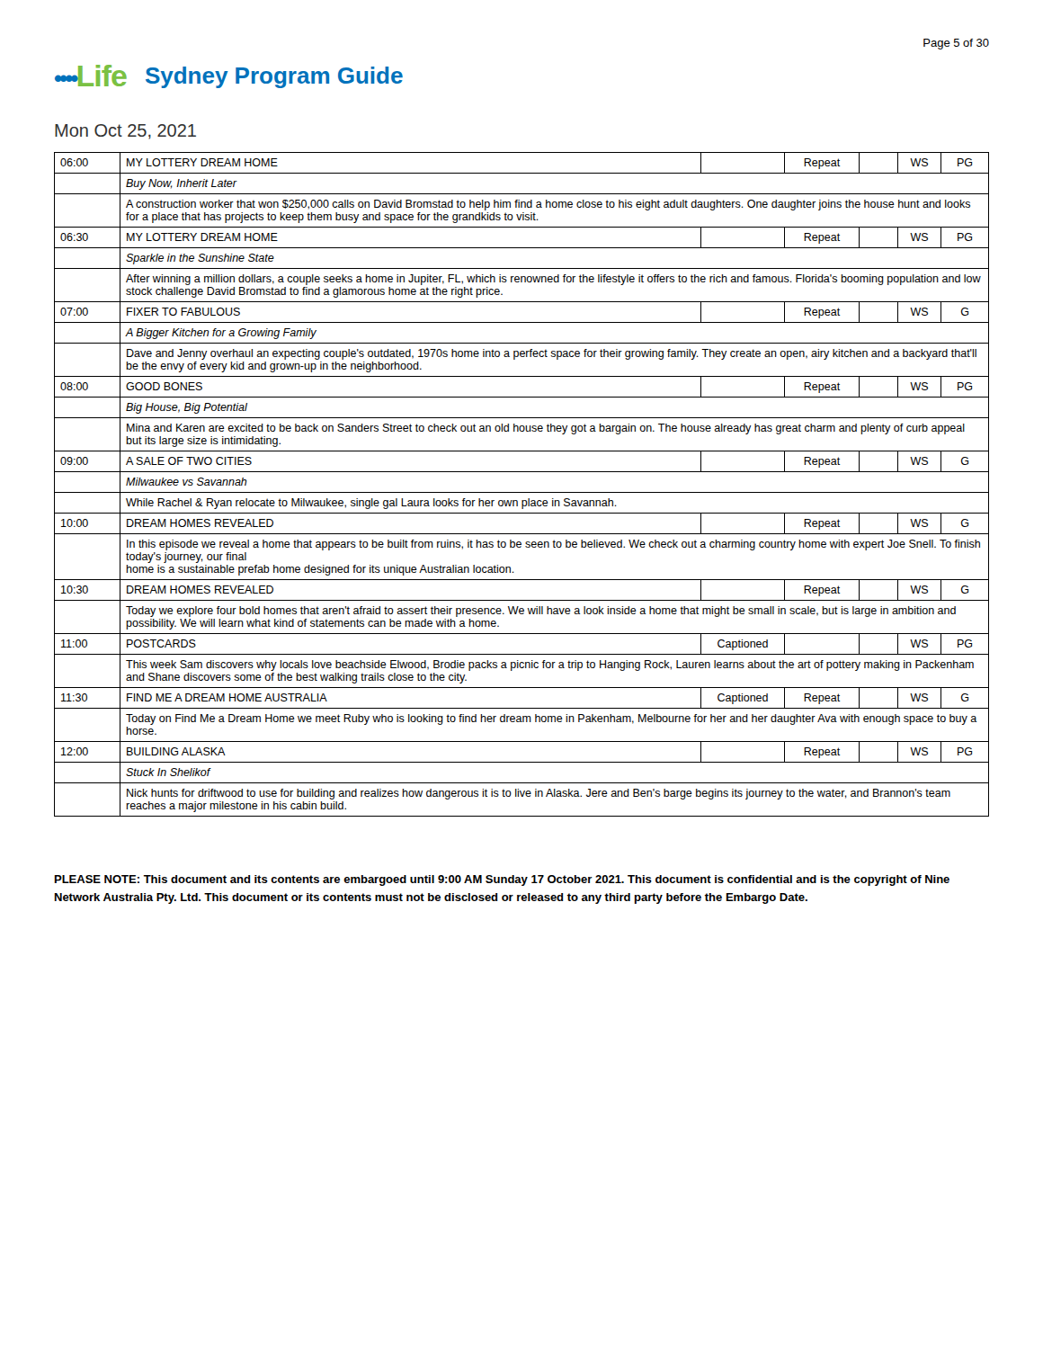Page 5 of 30
••••Life
Sydney Program Guide
Mon Oct 25, 2021
| 06:00 | MY LOTTERY DREAM HOME | | Repeat | | WS | PG |
| | Buy Now, Inherit Later |
| | A construction worker that won $250,000 calls on David Bromstad to help him find a home close to his eight adult daughters. One daughter joins the house hunt and looks for a place that has projects to keep them busy and space for the grandkids to visit. |
| 06:30 | MY LOTTERY DREAM HOME | | Repeat | | WS | PG |
| | Sparkle in the Sunshine State |
| | After winning a million dollars, a couple seeks a home in Jupiter, FL, which is renowned for the lifestyle it offers to the rich and famous. Florida's booming population and low stock challenge David Bromstad to find a glamorous home at the right price. |
| 07:00 | FIXER TO FABULOUS | | Repeat | | WS | G |
| | A Bigger Kitchen for a Growing Family |
| | Dave and Jenny overhaul an expecting couple's outdated, 1970s home into a perfect space for their growing family. They create an open, airy kitchen and a backyard that'll be the envy of every kid and grown-up in the neighborhood. |
| 08:00 | GOOD BONES | | Repeat | | WS | PG |
| | Big House, Big Potential |
| | Mina and Karen are excited to be back on Sanders Street to check out an old house they got a bargain on. The house already has great charm and plenty of curb appeal but its large size is intimidating. |
| 09:00 | A SALE OF TWO CITIES | | Repeat | | WS | G |
| | Milwaukee vs Savannah |
| | While Rachel & Ryan relocate to Milwaukee, single gal Laura looks for her own place in Savannah. |
| 10:00 | DREAM HOMES REVEALED | | Repeat | | WS | G |
| | In this episode we reveal a home that appears to be built from ruins, it has to be seen to be believed. We check out a charming country home with expert Joe Snell. To finish today's journey, our final home is a sustainable prefab home designed for its unique Australian location. |
| 10:30 | DREAM HOMES REVEALED | | Repeat | | WS | G |
| | Today we explore four bold homes that aren't afraid to assert their presence. We will have a look inside a home that might be small in scale, but is large in ambition and possibility. We will learn what kind of statements can be made with a home. |
| 11:00 | POSTCARDS | Captioned | | | WS | PG |
| | This week Sam discovers why locals love beachside Elwood, Brodie packs a picnic for a trip to Hanging Rock, Lauren learns about the art of pottery making in Packenham and Shane discovers some of the best walking trails close to the city. |
| 11:30 | FIND ME A DREAM HOME AUSTRALIA | Captioned | Repeat | | WS | G |
| | Today on Find Me a Dream Home we meet Ruby who is looking to find her dream home in Pakenham, Melbourne for her and her daughter Ava with enough space to buy a horse. |
| 12:00 | BUILDING ALASKA | | Repeat | | WS | PG |
| | Stuck In Shelikof |
| | Nick hunts for driftwood to use for building and realizes how dangerous it is to live in Alaska. Jere and Ben's barge begins its journey to the water, and Brannon's team reaches a major milestone in his cabin build. |
PLEASE NOTE: This document and its contents are embargoed until 9:00 AM Sunday 17 October 2021. This document is confidential and is the copyright of Nine Network Australia Pty. Ltd. This document or its contents must not be disclosed or released to any third party before the Embargo Date.